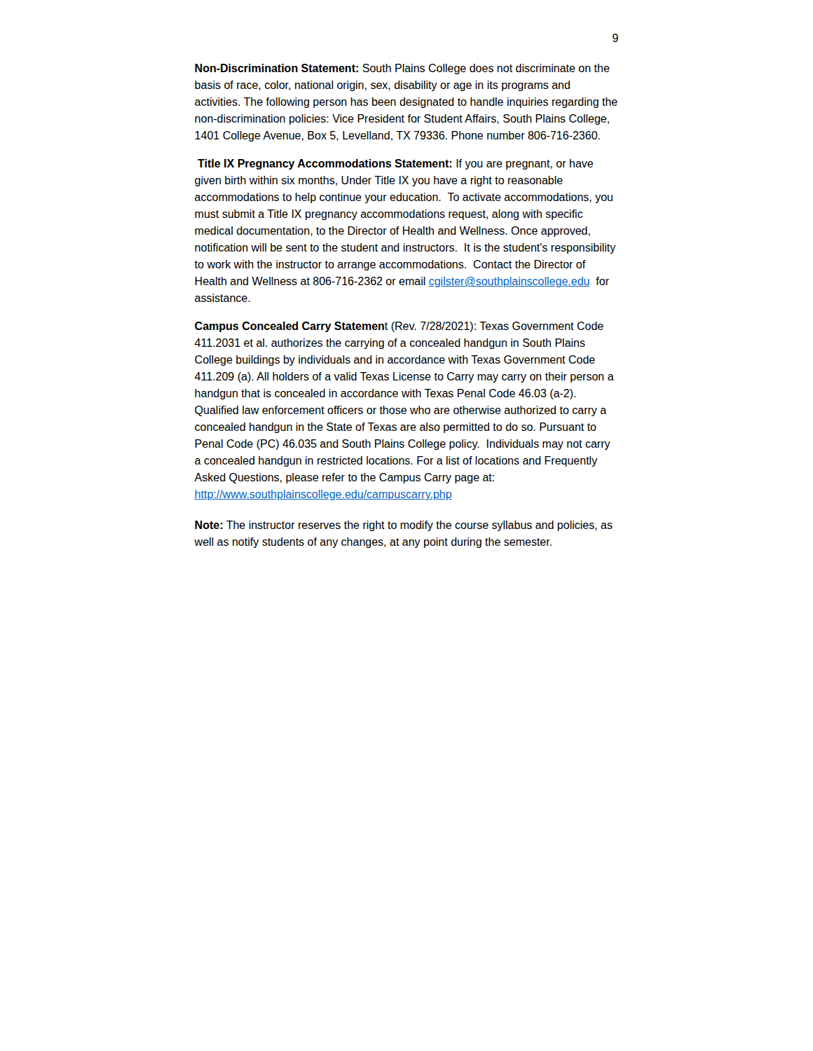9
Non-Discrimination Statement: South Plains College does not discriminate on the basis of race, color, national origin, sex, disability or age in its programs and activities. The following person has been designated to handle inquiries regarding the non-discrimination policies: Vice President for Student Affairs, South Plains College, 1401 College Avenue, Box 5, Levelland, TX 79336. Phone number 806-716-2360.
Title IX Pregnancy Accommodations Statement: If you are pregnant, or have given birth within six months, Under Title IX you have a right to reasonable accommodations to help continue your education. To activate accommodations, you must submit a Title IX pregnancy accommodations request, along with specific medical documentation, to the Director of Health and Wellness. Once approved, notification will be sent to the student and instructors. It is the student's responsibility to work with the instructor to arrange accommodations. Contact the Director of Health and Wellness at 806-716-2362 or email cgilster@southplainscollege.edu for assistance.
Campus Concealed Carry Statement (Rev. 7/28/2021): Texas Government Code 411.2031 et al. authorizes the carrying of a concealed handgun in South Plains College buildings by individuals and in accordance with Texas Government Code 411.209 (a). All holders of a valid Texas License to Carry may carry on their person a handgun that is concealed in accordance with Texas Penal Code 46.03 (a-2). Qualified law enforcement officers or those who are otherwise authorized to carry a concealed handgun in the State of Texas are also permitted to do so. Pursuant to Penal Code (PC) 46.035 and South Plains College policy. Individuals may not carry a concealed handgun in restricted locations. For a list of locations and Frequently Asked Questions, please refer to the Campus Carry page at: http://www.southplainscollege.edu/campuscarry.php
Note: The instructor reserves the right to modify the course syllabus and policies, as well as notify students of any changes, at any point during the semester.